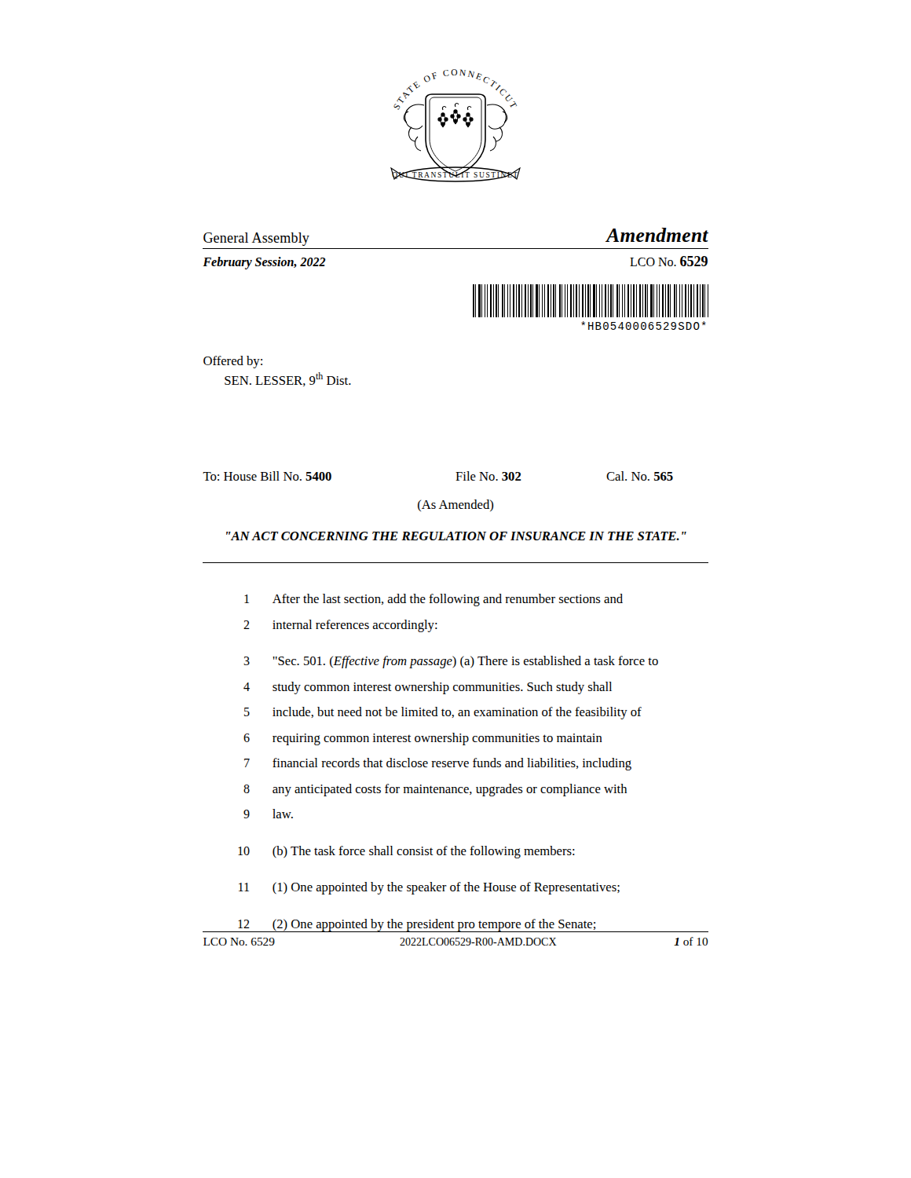STATE OF CONNECTICUT QUI TRANSTULIT SUSTINET
General Assembly
Amendment
February Session, 2022
LCO No. 6529
*HB0540006529SDO*
Offered by:
SEN. LESSER, 9th Dist.
To: House Bill No. 5400
File No. 302
Cal. No. 565
(As Amended)
"AN ACT CONCERNING THE REGULATION OF INSURANCE IN THE STATE."
1
After the last section, add the following and renumber sections and
2
internal references accordingly:
3
"Sec. 501. (Effective from passage) (a) There is established a task force to
4
study common interest ownership communities. Such study shall
5
include, but need not be limited to, an examination of the feasibility of
6
requiring common interest ownership communities to maintain
7
financial records that disclose reserve funds and liabilities, including
8
any anticipated costs for maintenance, upgrades or compliance with
9
law.
10
(b) The task force shall consist of the following members:
11
(1) One appointed by the speaker of the House of Representatives;
12
(2) One appointed by the president pro tempore of the Senate;
LCO No. 6529
2022LCO06529-R00-AMD.DOCX
1 of 10